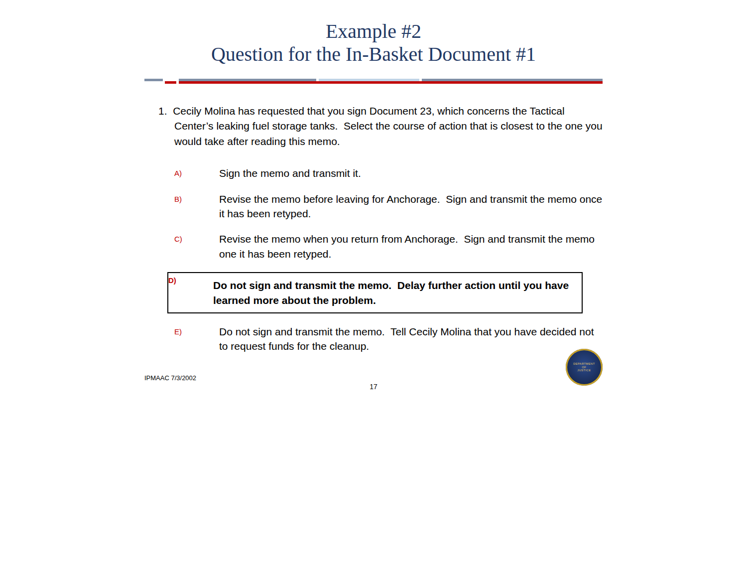Example #2 Question for the In-Basket Document #1
1. Cecily Molina has requested that you sign Document 23, which concerns the Tactical Center’s leaking fuel storage tanks. Select the course of action that is closest to the one you would take after reading this memo.
A) Sign the memo and transmit it.
B) Revise the memo before leaving for Anchorage. Sign and transmit the memo once it has been retyped.
C) Revise the memo when you return from Anchorage. Sign and transmit the memo one it has been retyped.
D) Do not sign and transmit the memo. Delay further action until you have learned more about the problem.
E) Do not sign and transmit the memo. Tell Cecily Molina that you have decided not to request funds for the cleanup.
IPMAAC 7/3/2002
17
DEPARTMENT
OF
JUSTICE